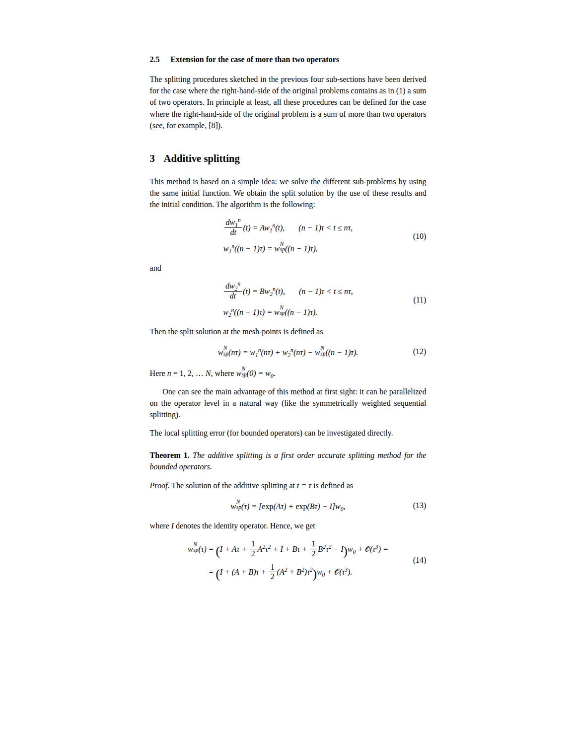2.5 Extension for the case of more than two operators
The splitting procedures sketched in the previous four sub-sections have been derived for the case where the right-hand-side of the original problems contains as in (1) a sum of two operators. In principle at least, all these procedures can be defined for the case where the right-hand-side of the original problem is a sum of more than two operators (see, for example, [8]).
3 Additive splitting
This method is based on a simple idea: we solve the different sub-problems by using the same initial function. We obtain the split solution by the use of these results and the initial condition. The algorithm is the following:
dw1n dt(t) = Aw1n(t), (n − 1)τ < t ≤ nτ,
w1n((n − 1)τ) = wNsp((n − 1)τ),
(10)
and
dw2n dt(t) = Bw2n(t), (n − 1)τ < t ≤ nτ,
w2n((n − 1)τ) = wNsp((n − 1)τ).
(11)
Then the split solution at the mesh-points is defined as
wNsp(nτ) = w1n(nτ) + w2n(nτ) − wNsp((n − 1)τ).
(12)
Here n = 1, 2, … N, where wNsp(0) = w0.
One can see the main advantage of this method at first sight: it can be parallelized on the operator level in a natural way (like the symmetrically weighted sequential splitting).
The local splitting error (for bounded operators) can be investigated directly.
Theorem 1. The additive splitting is a first order accurate splitting method for the bounded operators.
Proof. The solution of the additive splitting at t = τ is defined as
wNsp(τ) = [exp(Aτ) + exp(Bτ) − I]w0,
(13)
where I denotes the identity operator. Hence, we get
wNsp(τ) = (I + Aτ + 12 A2τ2 + I + Bτ + 12 B2τ2 − I) w0 + 𝒪(τ3) =
= (I + (A + B)τ + 12(A2 + B2)τ2) w0 + 𝒪(τ3).
(14)